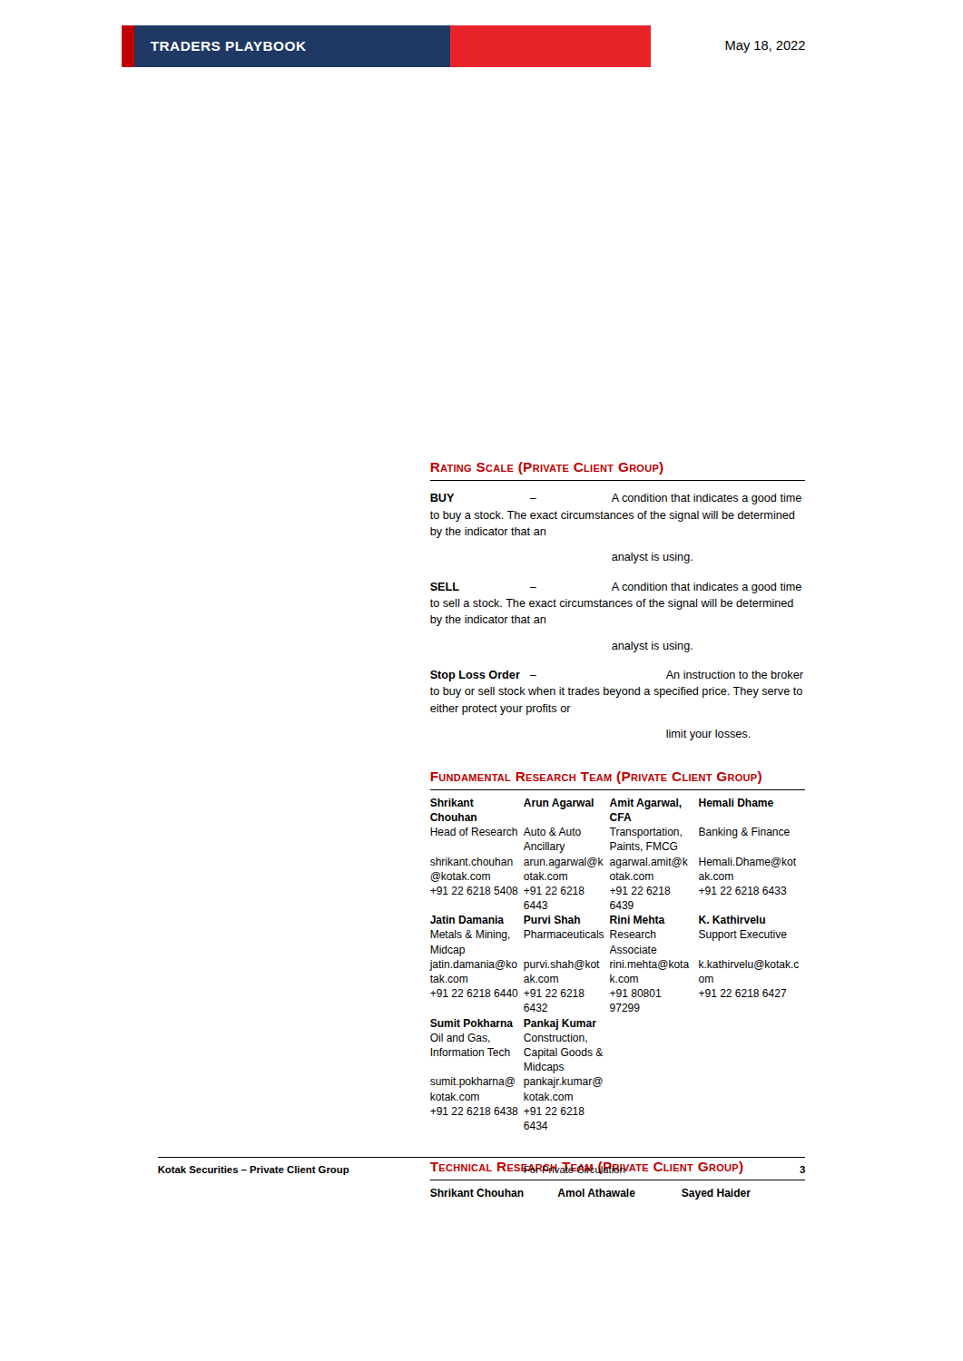TRADERS PLAYBOOK
May 18, 2022
Rating Scale (Private Client Group)
BUY–A condition that indicates a good time to buy a stock. The exact circumstances of the signal will be determined by the indicator that an
analyst is using.
SELL–A condition that indicates a good time to sell a stock. The exact circumstances of the signal will be determined by the indicator that an
analyst is using.
Stop Loss Order–An instruction to the broker to buy or sell stock when it trades beyond a specified price. They serve to either protect your profits or
limit your losses.
Fundamental Research Team (Private Client Group)
| Shrikant Chouhan | Arun Agarwal | Amit Agarwal, CFA | Hemali Dhame |
| Head of Research | Auto & Auto Ancillary | Transportation, Paints, FMCG | Banking & Finance |
| shrikant.chouhan@kotak.com | arun.agarwal@kotak.com | agarwal.amit@kotak.com | Hemali.Dhame@kotak.com |
| +91 22 6218 5408 | +91 22 6218 6443 | +91 22 6218 6439 | +91 22 6218 6433 |
| Jatin Damania | Purvi Shah | Rini Mehta | K. Kathirvelu |
| Metals & Mining, Midcap | Pharmaceuticals | Research Associate | Support Executive |
| jatin.damania@kotak.com | purvi.shah@kotak.com | rini.mehta@kotak.com | k.kathirvelu@kotak.com |
| +91 22 6218 6440 | +91 22 6218 6432 | +91 80801 97299 | +91 22 6218 6427 |
| Sumit Pokharna | Pankaj Kumar | | |
| Oil and Gas, Information Tech | Construction, Capital Goods & Midcaps | | |
| sumit.pokharna@kotak.com | pankajr.kumar@kotak.com | | |
| +91 22 6218 6438 | +91 22 6218 6434 | | |
Technical Research Team (Private Client Group)
| Shrikant Chouhan | Amol Athawale | Sayed Haider |
Kotak Securities – Private Client Group
For Private Circulation
3